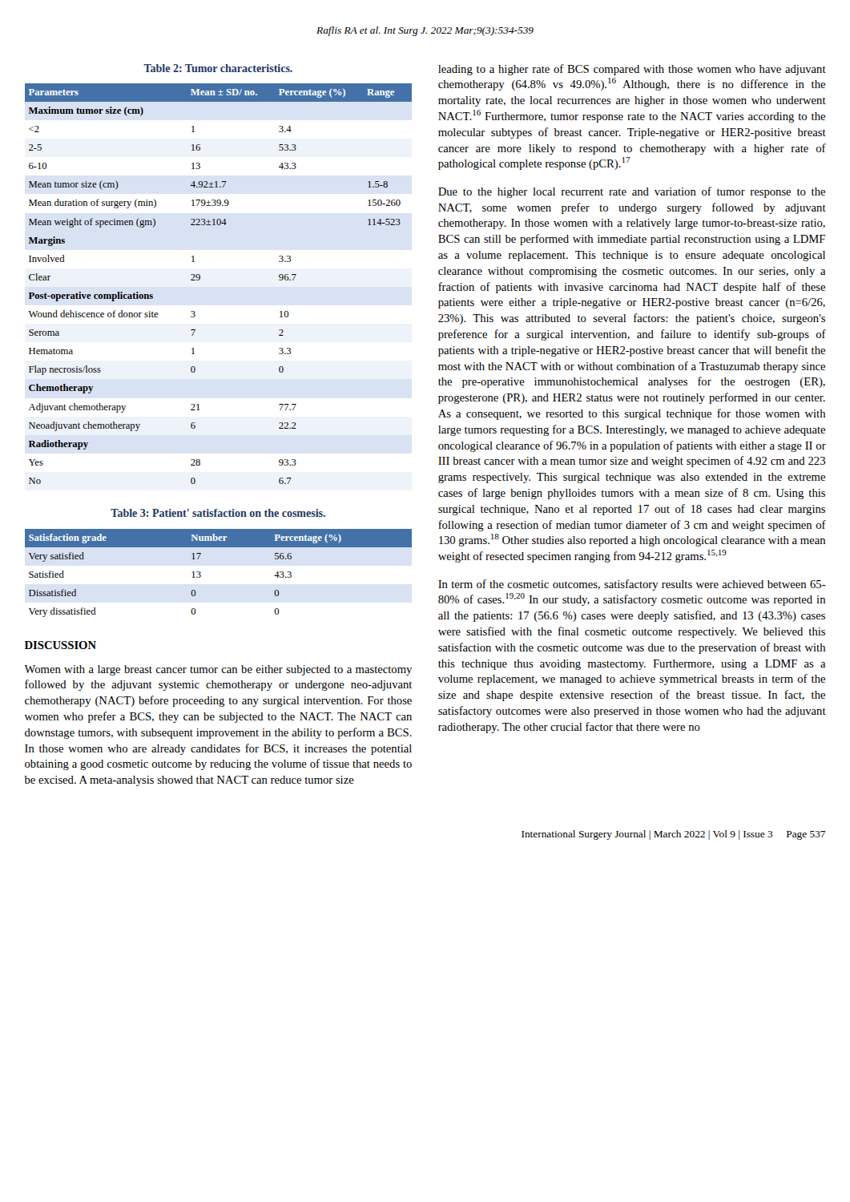Raflis RA et al. Int Surg J. 2022 Mar;9(3):534-539
Table 2: Tumor characteristics.
| Parameters | Mean ± SD/ no. | Percentage (%) | Range |
| --- | --- | --- | --- |
| Maximum tumor size (cm) |
| <2 | 1 | 3.4 | |
| 2-5 | 16 | 53.3 | |
| 6-10 | 13 | 43.3 | |
| Mean tumor size (cm) | 4.92±1.7 | | 1.5-8 |
| Mean duration of surgery (min) | 179±39.9 | | 150-260 |
| Mean weight of specimen (gm) | 223±104 | | 114-523 |
| Margins |
| Involved | 1 | 3.3 | |
| Clear | 29 | 96.7 | |
| Post-operative complications |
| Wound dehiscence of donor site | 3 | 10 | |
| Seroma | 7 | 2 | |
| Hematoma | 1 | 3.3 | |
| Flap necrosis/loss | 0 | 0 | |
| Chemotherapy |
| Adjuvant chemotherapy | 21 | 77.7 | |
| Neoadjuvant chemotherapy | 6 | 22.2 | |
| Radiotherapy |
| Yes | 28 | 93.3 | |
| No | 0 | 6.7 | |
Table 3: Patient' satisfaction on the cosmesis.
| Satisfaction grade | Number | Percentage (%) |
| --- | --- | --- |
| Very satisfied | 17 | 56.6 |
| Satisfied | 13 | 43.3 |
| Dissatisfied | 0 | 0 |
| Very dissatisfied | 0 | 0 |
DISCUSSION
Women with a large breast cancer tumor can be either subjected to a mastectomy followed by the adjuvant systemic chemotherapy or undergone neo-adjuvant chemotherapy (NACT) before proceeding to any surgical intervention. For those women who prefer a BCS, they can be subjected to the NACT. The NACT can downstage tumors, with subsequent improvement in the ability to perform a BCS. In those women who are already candidates for BCS, it increases the potential obtaining a good cosmetic outcome by reducing the volume of tissue that needs to be excised. A meta-analysis showed that NACT can reduce tumor size
leading to a higher rate of BCS compared with those women who have adjuvant chemotherapy (64.8% vs 49.0%).16 Although, there is no difference in the mortality rate, the local recurrences are higher in those women who underwent NACT.16 Furthermore, tumor response rate to the NACT varies according to the molecular subtypes of breast cancer. Triple-negative or HER2-positive breast cancer are more likely to respond to chemotherapy with a higher rate of pathological complete response (pCR).17
Due to the higher local recurrent rate and variation of tumor response to the NACT, some women prefer to undergo surgery followed by adjuvant chemotherapy. In those women with a relatively large tumor-to-breast-size ratio, BCS can still be performed with immediate partial reconstruction using a LDMF as a volume replacement. This technique is to ensure adequate oncological clearance without compromising the cosmetic outcomes. In our series, only a fraction of patients with invasive carcinoma had NACT despite half of these patients were either a triple-negative or HER2-postive breast cancer (n=6/26, 23%). This was attributed to several factors: the patient's choice, surgeon's preference for a surgical intervention, and failure to identify sub-groups of patients with a triple-negative or HER2-postive breast cancer that will benefit the most with the NACT with or without combination of a Trastuzumab therapy since the pre-operative immunohistochemical analyses for the oestrogen (ER), progesterone (PR), and HER2 status were not routinely performed in our center. As a consequent, we resorted to this surgical technique for those women with large tumors requesting for a BCS. Interestingly, we managed to achieve adequate oncological clearance of 96.7% in a population of patients with either a stage II or III breast cancer with a mean tumor size and weight specimen of 4.92 cm and 223 grams respectively. This surgical technique was also extended in the extreme cases of large benign phylloides tumors with a mean size of 8 cm. Using this surgical technique, Nano et al reported 17 out of 18 cases had clear margins following a resection of median tumor diameter of 3 cm and weight specimen of 130 grams.18 Other studies also reported a high oncological clearance with a mean weight of resected specimen ranging from 94-212 grams.15,19
In term of the cosmetic outcomes, satisfactory results were achieved between 65-80% of cases.19,20 In our study, a satisfactory cosmetic outcome was reported in all the patients: 17 (56.6 %) cases were deeply satisfied, and 13 (43.3%) cases were satisfied with the final cosmetic outcome respectively. We believed this satisfaction with the cosmetic outcome was due to the preservation of breast with this technique thus avoiding mastectomy. Furthermore, using a LDMF as a volume replacement, we managed to achieve symmetrical breasts in term of the size and shape despite extensive resection of the breast tissue. In fact, the satisfactory outcomes were also preserved in those women who had the adjuvant radiotherapy. The other crucial factor that there were no
International Surgery Journal | March 2022 | Vol 9 | Issue 3 Page 537